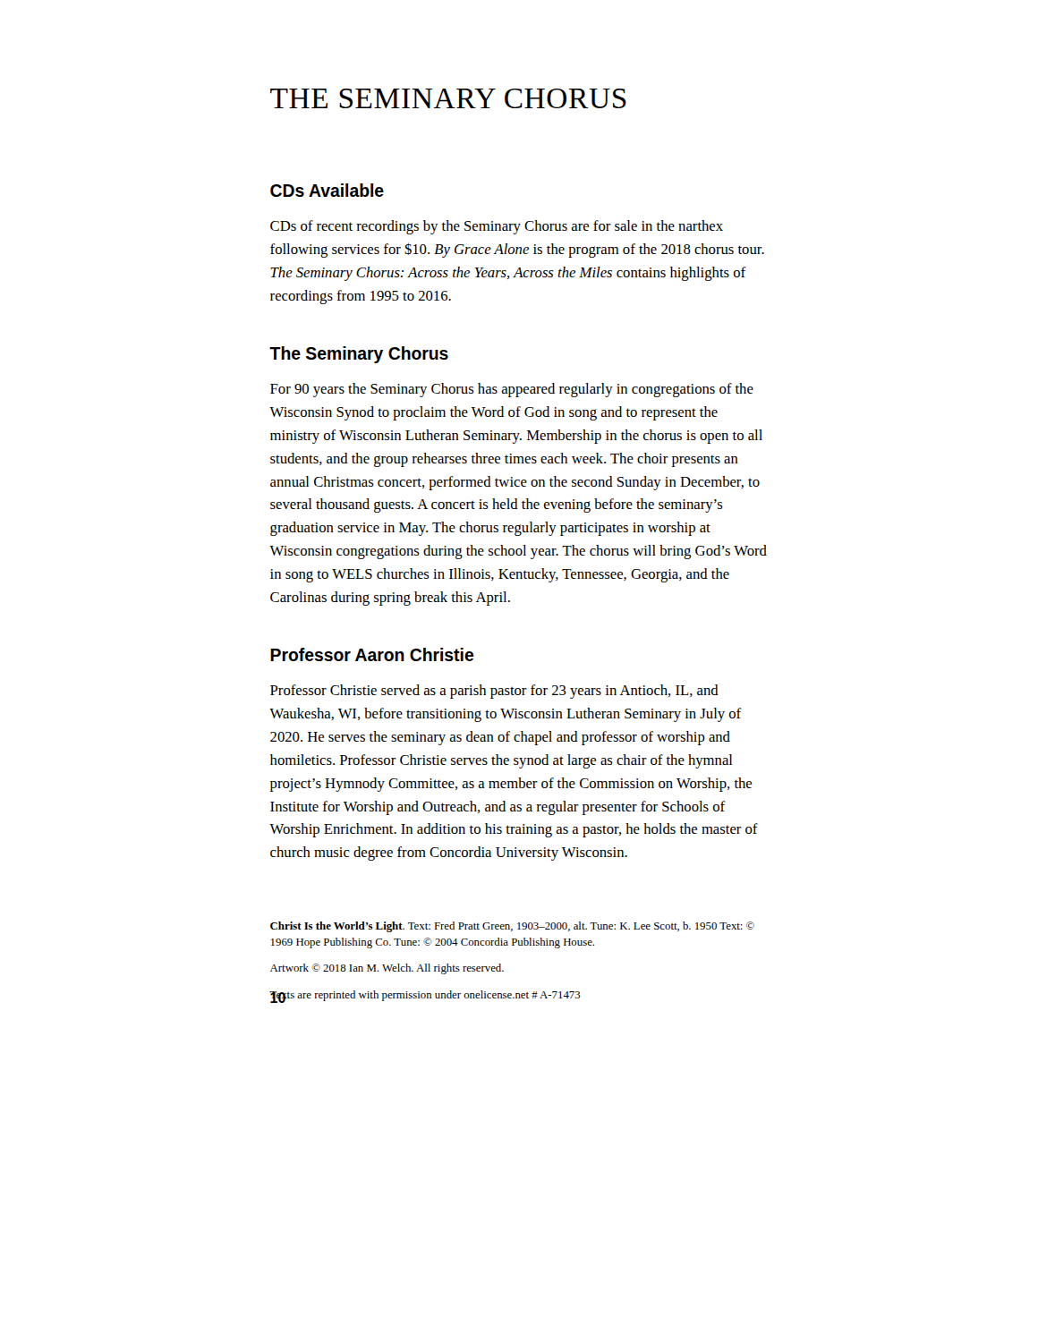THE SEMINARY CHORUS
CDs Available
CDs of recent recordings by the Seminary Chorus are for sale in the narthex following services for $10. By Grace Alone is the program of the 2018 chorus tour. The Seminary Chorus: Across the Years, Across the Miles contains highlights of recordings from 1995 to 2016.
The Seminary Chorus
For 90 years the Seminary Chorus has appeared regularly in congregations of the Wisconsin Synod to proclaim the Word of God in song and to represent the ministry of Wisconsin Lutheran Seminary. Membership in the chorus is open to all students, and the group rehearses three times each week. The choir presents an annual Christmas concert, performed twice on the second Sunday in December, to several thousand guests. A concert is held the evening before the seminary’s graduation service in May. The chorus regularly participates in worship at Wisconsin congregations during the school year. The chorus will bring God’s Word in song to WELS churches in Illinois, Kentucky, Tennessee, Georgia, and the Carolinas during spring break this April.
Professor Aaron Christie
Professor Christie served as a parish pastor for 23 years in Antioch, IL, and Waukesha, WI, before transitioning to Wisconsin Lutheran Seminary in July of 2020. He serves the seminary as dean of chapel and professor of worship and homiletics. Professor Christie serves the synod at large as chair of the hymnal project’s Hymnody Committee, as a member of the Commission on Worship, the Institute for Worship and Outreach, and as a regular presenter for Schools of Worship Enrichment. In addition to his training as a pastor, he holds the master of church music degree from Concordia University Wisconsin.
Christ Is the World’s Light. Text: Fred Pratt Green, 1903–2000, alt. Tune: K. Lee Scott, b. 1950 Text: © 1969 Hope Publishing Co. Tune: © 2004 Concordia Publishing House.
Artwork © 2018 Ian M. Welch. All rights reserved.
Texts are reprinted with permission under onelicense.net # A-71473
10